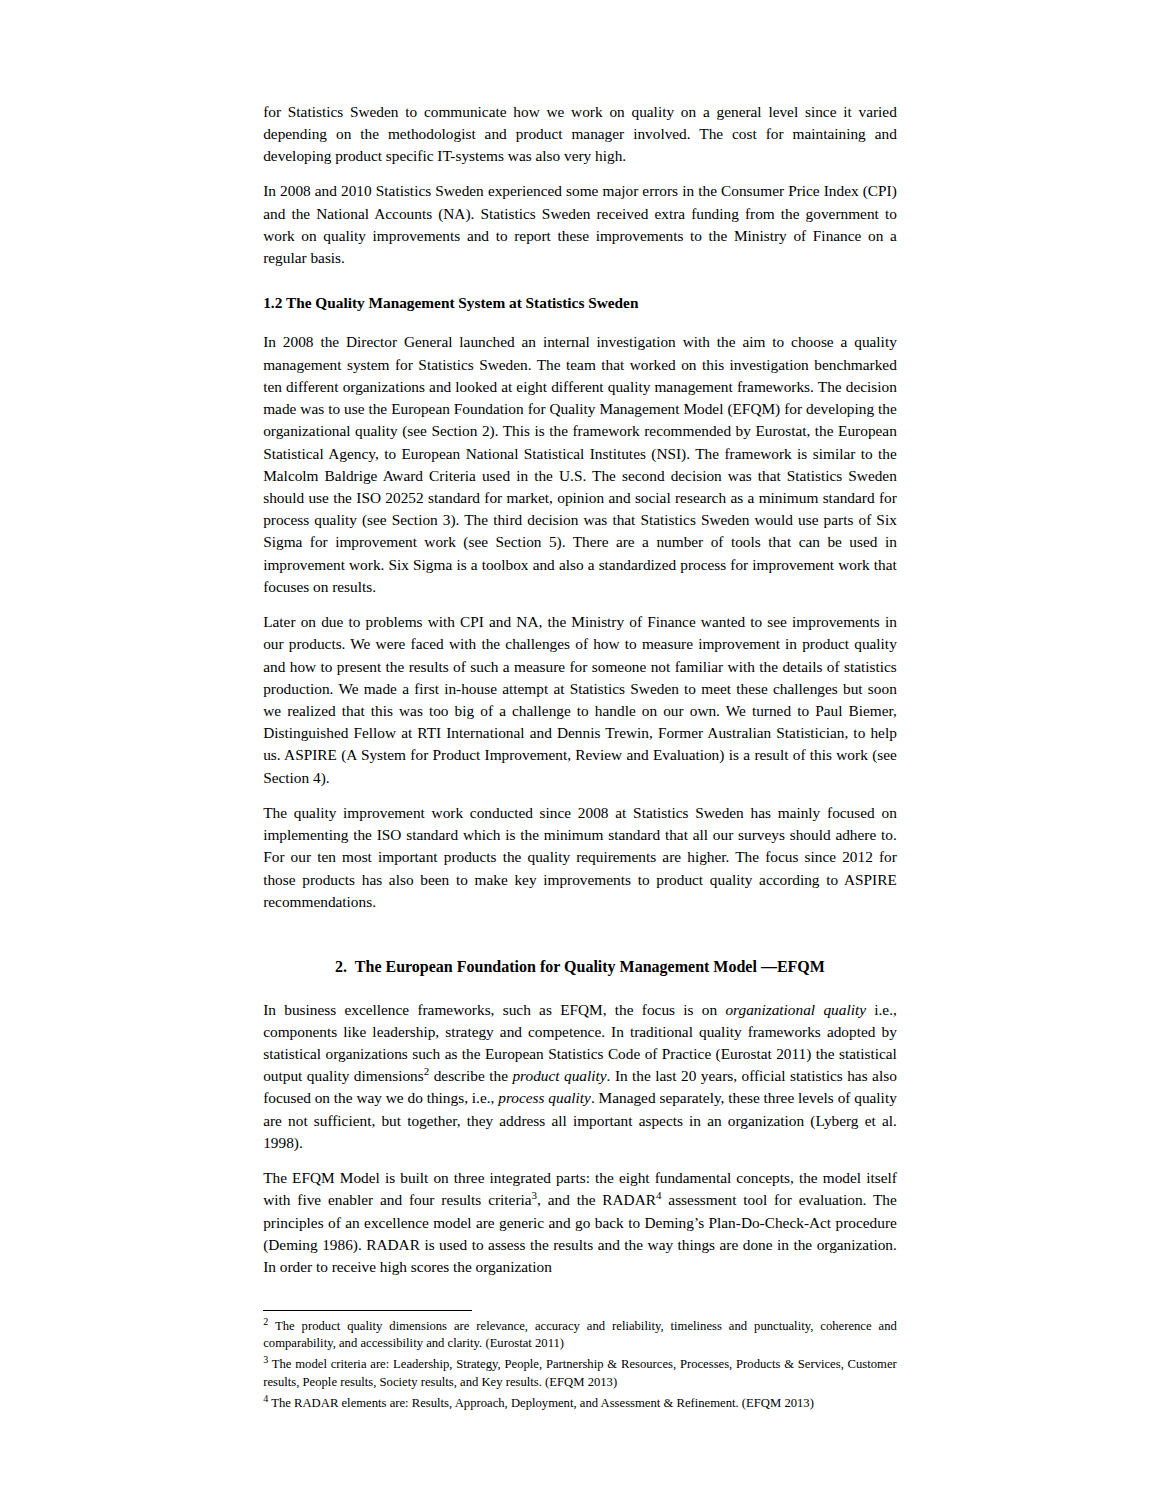for Statistics Sweden to communicate how we work on quality on a general level since it varied depending on the methodologist and product manager involved. The cost for maintaining and developing product specific IT-systems was also very high.
In 2008 and 2010 Statistics Sweden experienced some major errors in the Consumer Price Index (CPI) and the National Accounts (NA). Statistics Sweden received extra funding from the government to work on quality improvements and to report these improvements to the Ministry of Finance on a regular basis.
1.2 The Quality Management System at Statistics Sweden
In 2008 the Director General launched an internal investigation with the aim to choose a quality management system for Statistics Sweden. The team that worked on this investigation benchmarked ten different organizations and looked at eight different quality management frameworks. The decision made was to use the European Foundation for Quality Management Model (EFQM) for developing the organizational quality (see Section 2). This is the framework recommended by Eurostat, the European Statistical Agency, to European National Statistical Institutes (NSI). The framework is similar to the Malcolm Baldrige Award Criteria used in the U.S. The second decision was that Statistics Sweden should use the ISO 20252 standard for market, opinion and social research as a minimum standard for process quality (see Section 3). The third decision was that Statistics Sweden would use parts of Six Sigma for improvement work (see Section 5). There are a number of tools that can be used in improvement work. Six Sigma is a toolbox and also a standardized process for improvement work that focuses on results.
Later on due to problems with CPI and NA, the Ministry of Finance wanted to see improvements in our products. We were faced with the challenges of how to measure improvement in product quality and how to present the results of such a measure for someone not familiar with the details of statistics production. We made a first in-house attempt at Statistics Sweden to meet these challenges but soon we realized that this was too big of a challenge to handle on our own. We turned to Paul Biemer, Distinguished Fellow at RTI International and Dennis Trewin, Former Australian Statistician, to help us. ASPIRE (A System for Product Improvement, Review and Evaluation) is a result of this work (see Section 4).
The quality improvement work conducted since 2008 at Statistics Sweden has mainly focused on implementing the ISO standard which is the minimum standard that all our surveys should adhere to. For our ten most important products the quality requirements are higher. The focus since 2012 for those products has also been to make key improvements to product quality according to ASPIRE recommendations.
2. The European Foundation for Quality Management Model —EFQM
In business excellence frameworks, such as EFQM, the focus is on organizational quality i.e., components like leadership, strategy and competence. In traditional quality frameworks adopted by statistical organizations such as the European Statistics Code of Practice (Eurostat 2011) the statistical output quality dimensions2 describe the product quality. In the last 20 years, official statistics has also focused on the way we do things, i.e., process quality. Managed separately, these three levels of quality are not sufficient, but together, they address all important aspects in an organization (Lyberg et al. 1998).
The EFQM Model is built on three integrated parts: the eight fundamental concepts, the model itself with five enabler and four results criteria3, and the RADAR4 assessment tool for evaluation. The principles of an excellence model are generic and go back to Deming’s Plan-Do-Check-Act procedure (Deming 1986). RADAR is used to assess the results and the way things are done in the organization. In order to receive high scores the organization
2 The product quality dimensions are relevance, accuracy and reliability, timeliness and punctuality, coherence and comparability, and accessibility and clarity. (Eurostat 2011)
3 The model criteria are: Leadership, Strategy, People, Partnership & Resources, Processes, Products & Services, Customer results, People results, Society results, and Key results. (EFQM 2013)
4 The RADAR elements are: Results, Approach, Deployment, and Assessment & Refinement. (EFQM 2013)